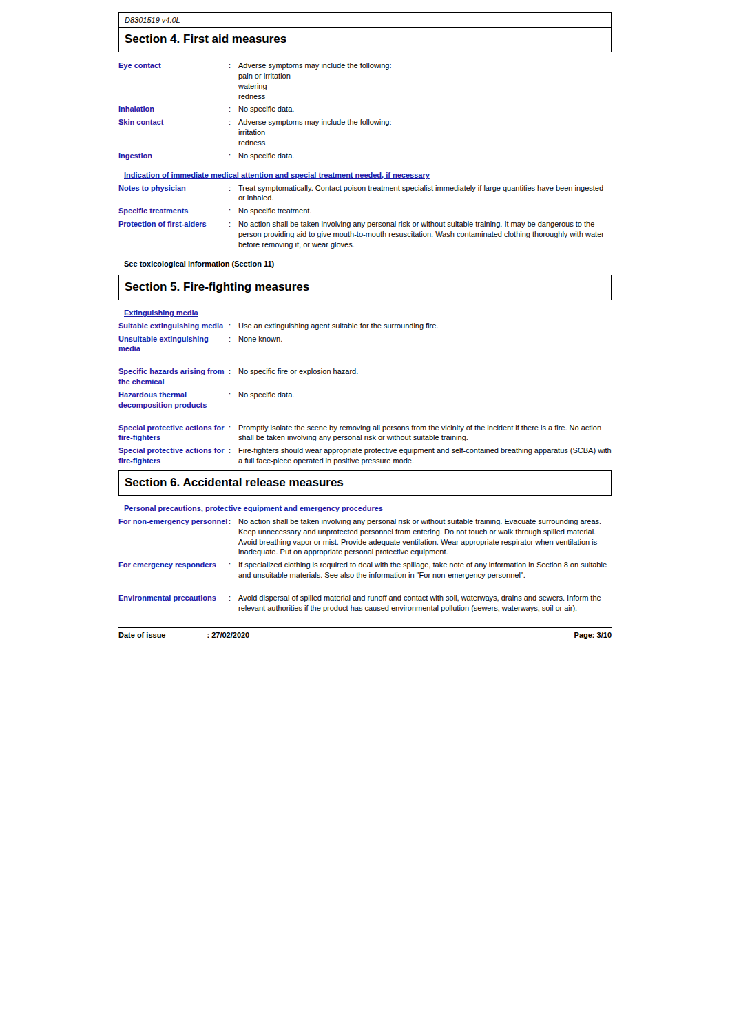D8301519 v4.0L
Section 4. First aid measures
| Eye contact | : | Adverse symptoms may include the following: pain or irritation watering redness |
| Inhalation | : | No specific data. |
| Skin contact | : | Adverse symptoms may include the following: irritation redness |
| Ingestion | : | No specific data. |
Indication of immediate medical attention and special treatment needed, if necessary
| Notes to physician | : | Treat symptomatically. Contact poison treatment specialist immediately if large quantities have been ingested or inhaled. |
| Specific treatments | : | No specific treatment. |
| Protection of first-aiders | : | No action shall be taken involving any personal risk or without suitable training. It may be dangerous to the person providing aid to give mouth-to-mouth resuscitation. Wash contaminated clothing thoroughly with water before removing it, or wear gloves. |
See toxicological information (Section 11)
Section 5. Fire-fighting measures
Extinguishing media
| Suitable extinguishing media | : | Use an extinguishing agent suitable for the surrounding fire. |
| Unsuitable extinguishing media | : | None known. |
| Specific hazards arising from the chemical | : | No specific fire or explosion hazard. |
| Hazardous thermal decomposition products | : | No specific data. |
| Special protective actions for fire-fighters | : | Promptly isolate the scene by removing all persons from the vicinity of the incident if there is a fire. No action shall be taken involving any personal risk or without suitable training. |
| Special protective actions for fire-fighters | : | Fire-fighters should wear appropriate protective equipment and self-contained breathing apparatus (SCBA) with a full face-piece operated in positive pressure mode. |
Section 6. Accidental release measures
Personal precautions, protective equipment and emergency procedures
| For non-emergency personnel | : | No action shall be taken involving any personal risk or without suitable training. Evacuate surrounding areas. Keep unnecessary and unprotected personnel from entering. Do not touch or walk through spilled material. Avoid breathing vapor or mist. Provide adequate ventilation. Wear appropriate respirator when ventilation is inadequate. Put on appropriate personal protective equipment. |
| For emergency responders | : | If specialized clothing is required to deal with the spillage, take note of any information in Section 8 on suitable and unsuitable materials. See also the information in "For non-emergency personnel". |
| Environmental precautions | : | Avoid dispersal of spilled material and runoff and contact with soil, waterways, drains and sewers. Inform the relevant authorities if the product has caused environmental pollution (sewers, waterways, soil or air). |
Date of issue : 27/02/2020
Page: 3/10